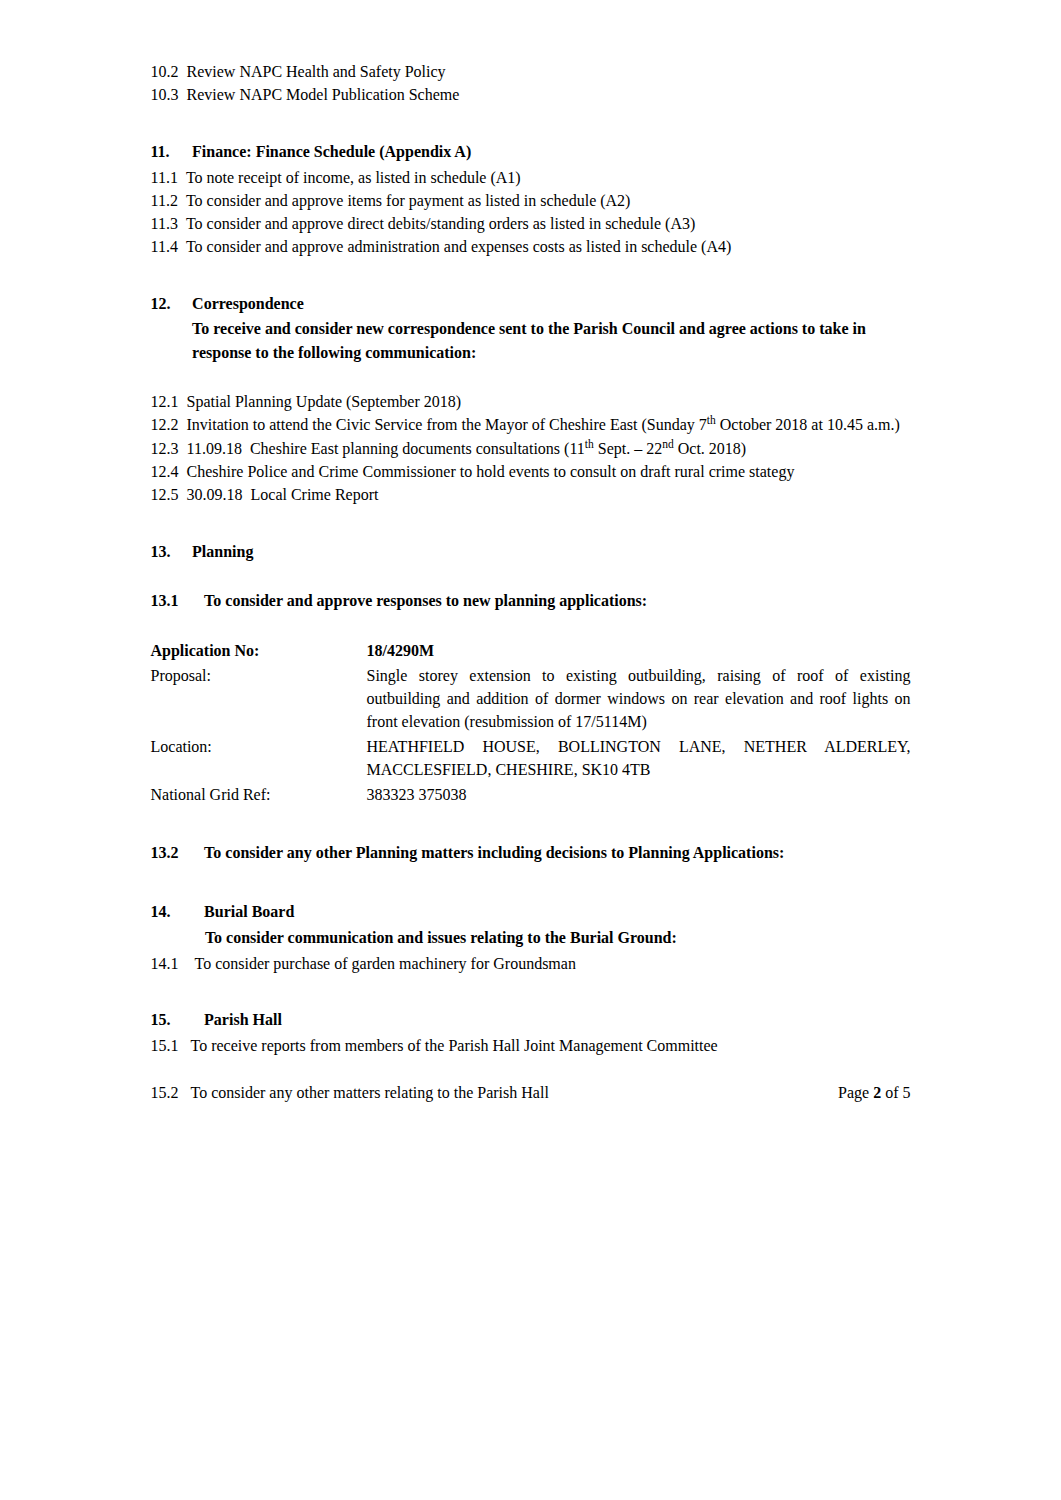10.2 Review NAPC Health and Safety Policy
10.3 Review NAPC Model Publication Scheme
11. Finance: Finance Schedule (Appendix A)
11.1 To note receipt of income, as listed in schedule (A1)
11.2 To consider and approve items for payment as listed in schedule (A2)
11.3 To consider and approve direct debits/standing orders as listed in schedule (A3)
11.4 To consider and approve administration and expenses costs as listed in schedule (A4)
12. Correspondence
To receive and consider new correspondence sent to the Parish Council and agree actions to take in response to the following communication:
12.1 Spatial Planning Update (September 2018)
12.2 Invitation to attend the Civic Service from the Mayor of Cheshire East (Sunday 7th October 2018 at 10.45 a.m.)
12.3 11.09.18 Cheshire East planning documents consultations (11th Sept. – 22nd Oct. 2018)
12.4 Cheshire Police and Crime Commissioner to hold events to consult on draft rural crime stategy
12.5 30.09.18 Local Crime Report
13. Planning
13.1 To consider and approve responses to new planning applications:
| Application No: | 18/4290M |
| Proposal: | Single storey extension to existing outbuilding, raising of roof of existing outbuilding and addition of dormer windows on rear elevation and roof lights on front elevation (resubmission of 17/5114M) |
| Location: | HEATHFIELD HOUSE, BOLLINGTON LANE, NETHER ALDERLEY, MACCLESFIELD, CHESHIRE, SK10 4TB |
| National Grid Ref: | 383323 375038 |
13.2 To consider any other Planning matters including decisions to Planning Applications:
14. Burial Board
To consider communication and issues relating to the Burial Ground:
14.1 To consider purchase of garden machinery for Groundsman
15. Parish Hall
15.1 To receive reports from members of the Parish Hall Joint Management Committee
15.2 To consider any other matters relating to the Parish Hall
Page 2 of 5